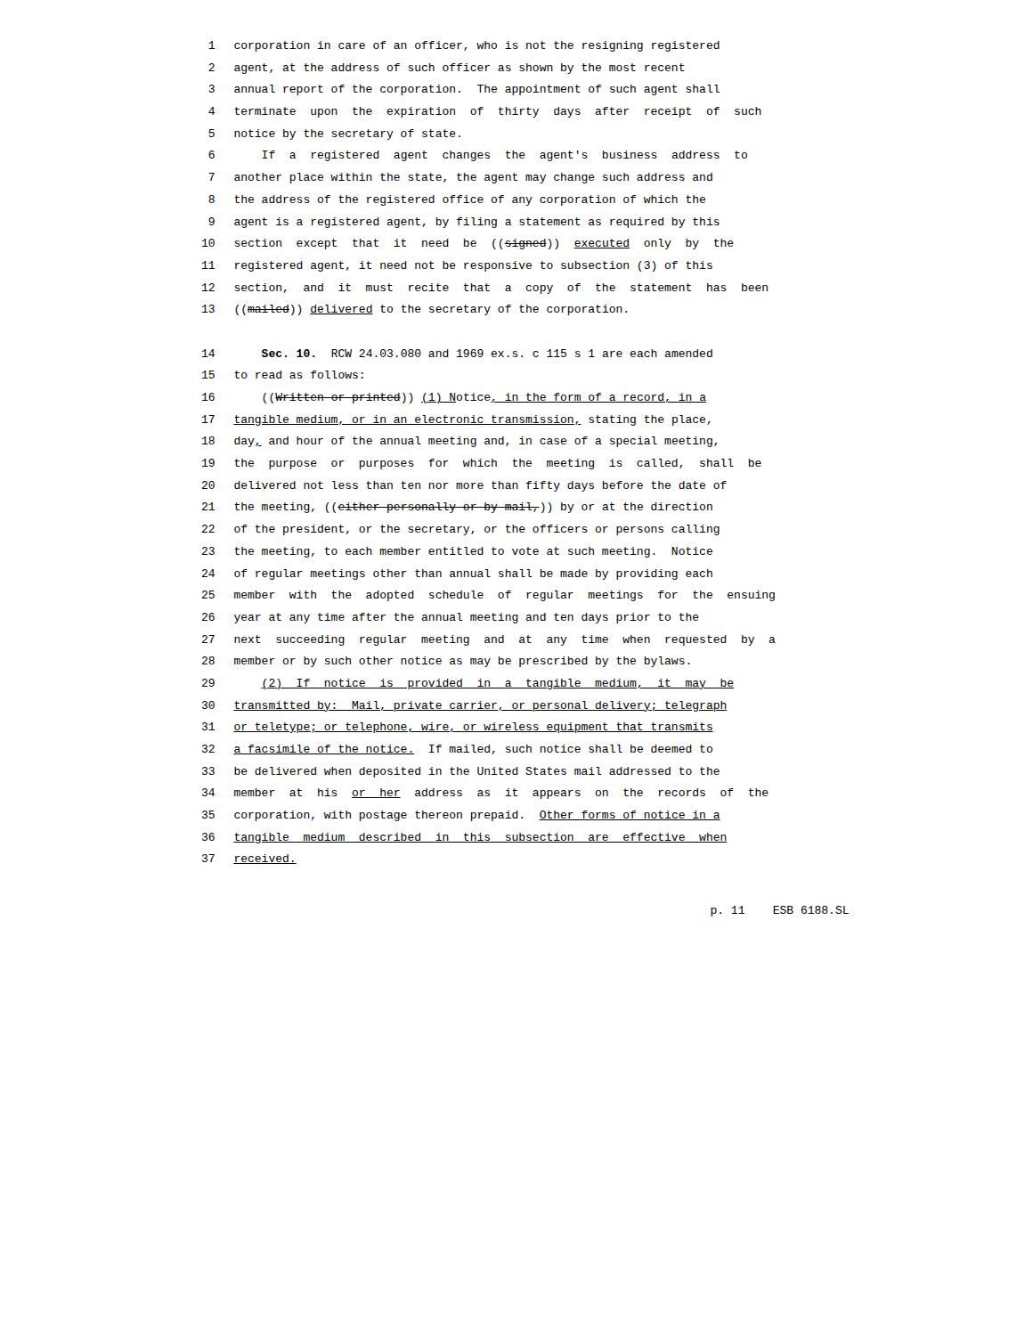1 corporation in care of an officer, who is not the resigning registered
2 agent, at the address of such officer as shown by the most recent
3 annual report of the corporation. The appointment of such agent shall
4 terminate upon the expiration of thirty days after receipt of such
5 notice by the secretary of state.
6 If a registered agent changes the agent's business address to
7 another place within the state, the agent may change such address and
8 the address of the registered office of any corporation of which the
9 agent is a registered agent, by filing a statement as required by this
10 section except that it need be ((signed)) executed only by the
11 registered agent, it need not be responsive to subsection (3) of this
12 section, and it must recite that a copy of the statement has been
13((mailed)) delivered to the secretary of the corporation.
14 Sec. 10. RCW 24.03.080 and 1969 ex.s. c 115 s 1 are each amended
15 to read as follows:
16 ((Written or printed)) (1) Notice, in the form of a record, in a
17 tangible medium, or in an electronic transmission, stating the place,
18 day, and hour of the annual meeting and, in case of a special meeting,
19 the purpose or purposes for which the meeting is called, shall be
20 delivered not less than ten nor more than fifty days before the date of
21 the meeting, ((either personally or by mail,)) by or at the direction
22 of the president, or the secretary, or the officers or persons calling
23 the meeting, to each member entitled to vote at such meeting. Notice
24 of regular meetings other than annual shall be made by providing each
25 member with the adopted schedule of regular meetings for the ensuing
26 year at any time after the annual meeting and ten days prior to the
27 next succeeding regular meeting and at any time when requested by a
28 member or by such other notice as may be prescribed by the bylaws.
29 (2) If notice is provided in a tangible medium, it may be
30 transmitted by: Mail, private carrier, or personal delivery; telegraph
31 or teletype; or telephone, wire, or wireless equipment that transmits
32 a facsimile of the notice. If mailed, such notice shall be deemed to
33 be delivered when deposited in the United States mail addressed to the
34 member at his or her address as it appears on the records of the
35 corporation, with postage thereon prepaid. Other forms of notice in a
36 tangible medium described in this subsection are effective when
37 received.
p. 11 ESB 6188.SL